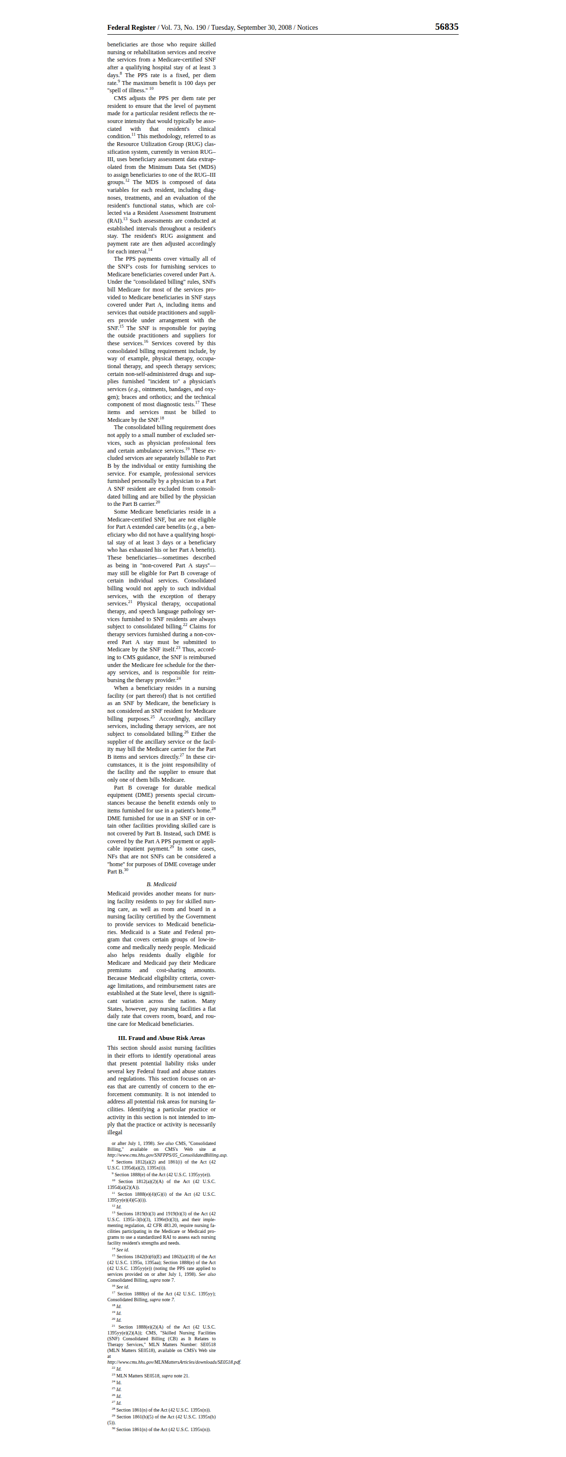Federal Register / Vol. 73, No. 190 / Tuesday, September 30, 2008 / Notices
56835
beneficiaries are those who require skilled nursing or rehabilitation services and receive the services from a Medicare-certified SNF after a qualifying hospital stay of at least 3 days.8 The PPS rate is a fixed, per diem rate.9 The maximum benefit is 100 days per ''spell of illness.'' 10
CMS adjusts the PPS per diem rate per resident to ensure that the level of payment made for a particular resident reflects the resource intensity that would typically be associated with that resident's clinical condition.11 This methodology, referred to as the Resource Utilization Group (RUG) classification system, currently in version RUG–III, uses beneficiary assessment data extrapolated from the Minimum Data Set (MDS) to assign beneficiaries to one of the RUG–III groups.12 The MDS is composed of data variables for each resident, including diagnoses, treatments, and an evaluation of the resident's functional status, which are collected via a Resident Assessment Instrument (RAI).13 Such assessments are conducted at established intervals throughout a resident's stay. The resident's RUG assignment and payment rate are then adjusted accordingly for each interval.14
The PPS payments cover virtually all of the SNF's costs for furnishing services to Medicare beneficiaries covered under Part A. Under the ''consolidated billing'' rules, SNFs bill Medicare for most of the services provided to Medicare beneficiaries in SNF stays covered under Part A, including items and services that outside practitioners and suppliers provide under arrangement with the SNF.15 The SNF is responsible for paying the outside practitioners and suppliers for these services.16 Services covered by this consolidated billing requirement include, by way of example, physical therapy, occupational therapy, and speech therapy services; certain non-self-administered drugs and supplies furnished ''incident to'' a physician's services (e.g., ointments, bandages, and oxygen); braces and orthotics; and the technical component of most diagnostic tests.17 These items and services must be billed to Medicare by the SNF.18
The consolidated billing requirement does not apply to a small number of excluded services, such as physician professional fees and certain ambulance services.19 These excluded services are separately billable to Part B by the individual or entity furnishing the service. For example, professional services furnished personally by a physician to a Part A SNF resident are excluded from consolidated billing and are billed by the physician to the Part B carrier.20
Some Medicare beneficiaries reside in a Medicare-certified SNF, but are not eligible for Part A extended care benefits (e.g., a beneficiary who did not have a qualifying hospital stay of at least 3 days or a beneficiary who has exhausted his or her Part A benefit). These beneficiaries—sometimes described as being in ''non-covered Part A stays''— may still be eligible for Part B coverage of certain individual services. Consolidated billing would not apply to such individual services, with the exception of therapy services.21 Physical therapy, occupational therapy, and speech language pathology services furnished to SNF residents are always subject to consolidated billing.22 Claims for therapy services furnished during a non-covered Part A stay must be submitted to Medicare by the SNF itself.23 Thus, according to CMS guidance, the SNF is reimbursed under the Medicare fee schedule for the therapy services, and is responsible for reimbursing the therapy provider.24
When a beneficiary resides in a nursing facility (or part thereof) that is not certified as an SNF by Medicare, the beneficiary is not considered an SNF resident for Medicare billing purposes.25 Accordingly, ancillary services, including therapy services, are not subject to consolidated billing.26 Either the supplier of the ancillary service or the facility may bill the Medicare carrier for the Part B items and services directly.27 In these circumstances, it is the joint responsibility of the facility and the supplier to ensure that only one of them bills Medicare.
Part B coverage for durable medical equipment (DME) presents special circumstances because the benefit extends only to items furnished for use in a patient's home.28 DME furnished for use in an SNF or in certain other facilities providing skilled care is not covered by Part B. Instead, such DME is covered by the Part A PPS payment or applicable inpatient payment.29 In some cases, NFs that are not SNFs can be considered a ''home'' for purposes of DME coverage under Part B.30
B. Medicaid
Medicaid provides another means for nursing facility residents to pay for skilled nursing care, as well as room and board in a nursing facility certified by the Government to provide services to Medicaid beneficiaries. Medicaid is a State and Federal program that covers certain groups of low-income and medically needy people. Medicaid also helps residents dually eligible for Medicare and Medicaid pay their Medicare premiums and cost-sharing amounts. Because Medicaid eligibility criteria, coverage limitations, and reimbursement rates are established at the State level, there is significant variation across the nation. Many States, however, pay nursing facilities a flat daily rate that covers room, board, and routine care for Medicaid beneficiaries.
III. Fraud and Abuse Risk Areas
This section should assist nursing facilities in their efforts to identify operational areas that present potential liability risks under several key Federal fraud and abuse statutes and regulations. This section focuses on areas that are currently of concern to the enforcement community. It is not intended to address all potential risk areas for nursing facilities. Identifying a particular practice or activity in this section is not intended to imply that the practice or activity is necessarily illegal
or after July 1, 1998). See also CMS, ''Consolidated Billing,'' available on CMS's Web site at http://www.cms.hhs.gov/SNFPPS/05_ConsolidatedBilling.asp.
8 Sections 1812(a)(2) and 1861(i) of the Act (42 U.S.C. 1395d(a)(2), 1395x(i)).
9 Section 1888(e) of the Act (42 U.S.C. 1395yy(e)).
10 Section 1812(a)(2)(A) of the Act (42 U.S.C. 1395d(a)(2)(A)).
11 Section 1888(e)(4)(G)(i) of the Act (42 U.S.C. 1395yy(e)(4)(G)(i)).
12 Id.
13 Sections 1819(b)(3) and 1919(b)(3) of the Act (42 U.S.C. 1395i–3(b)(3), 1396r(b)(3)), and their implementing regulation, 42 CFR 483.20, require nursing facilities participating in the Medicare or Medicaid programs to use a standardized RAI to assess each nursing facility resident's strengths and needs.
14 See id.
15 Sections 1842(b)(6)(E) and 1862(a)(18) of the Act (42 U.S.C. 1395u, 1395aa); Section 1888(e) of the Act (42 U.S.C. 1395yy(e)) (noting the PPS rate applied to services provided on or after July 1, 1998). See also Consolidated Billing, supra note 7.
16 See id.
17 Section 1888(e) of the Act (42 U.S.C. 1395yy); Consolidated Billing, supra note 7.
18 Id.
19 Id.
20 Id.
21 Section 1888(e)(2)(A) of the Act (42 U.S.C. 1395yy(e)(2)(A)); CMS, ''Skilled Nursing Facilities (SNF) Consolidated Billing (CB) as It Relates to Therapy Services,'' MLN Matters Number: SE0518 (MLN Matters SE0518), available on CMS's Web site at http://www.cms.hhs.gov/MLNMattersArticles/downloads/SE0518.pdf.
22 Id.
23 MLN Matters SE0518, supra note 21.
24 Id.
25 Id.
26 Id.
27 Id.
28 Section 1861(n) of the Act (42 U.S.C. 1395x(n)).
29 Section 1861(h)(5) of the Act (42 U.S.C. 1395x(h)(5)).
30 Section 1861(n) of the Act (42 U.S.C. 1395x(n)).